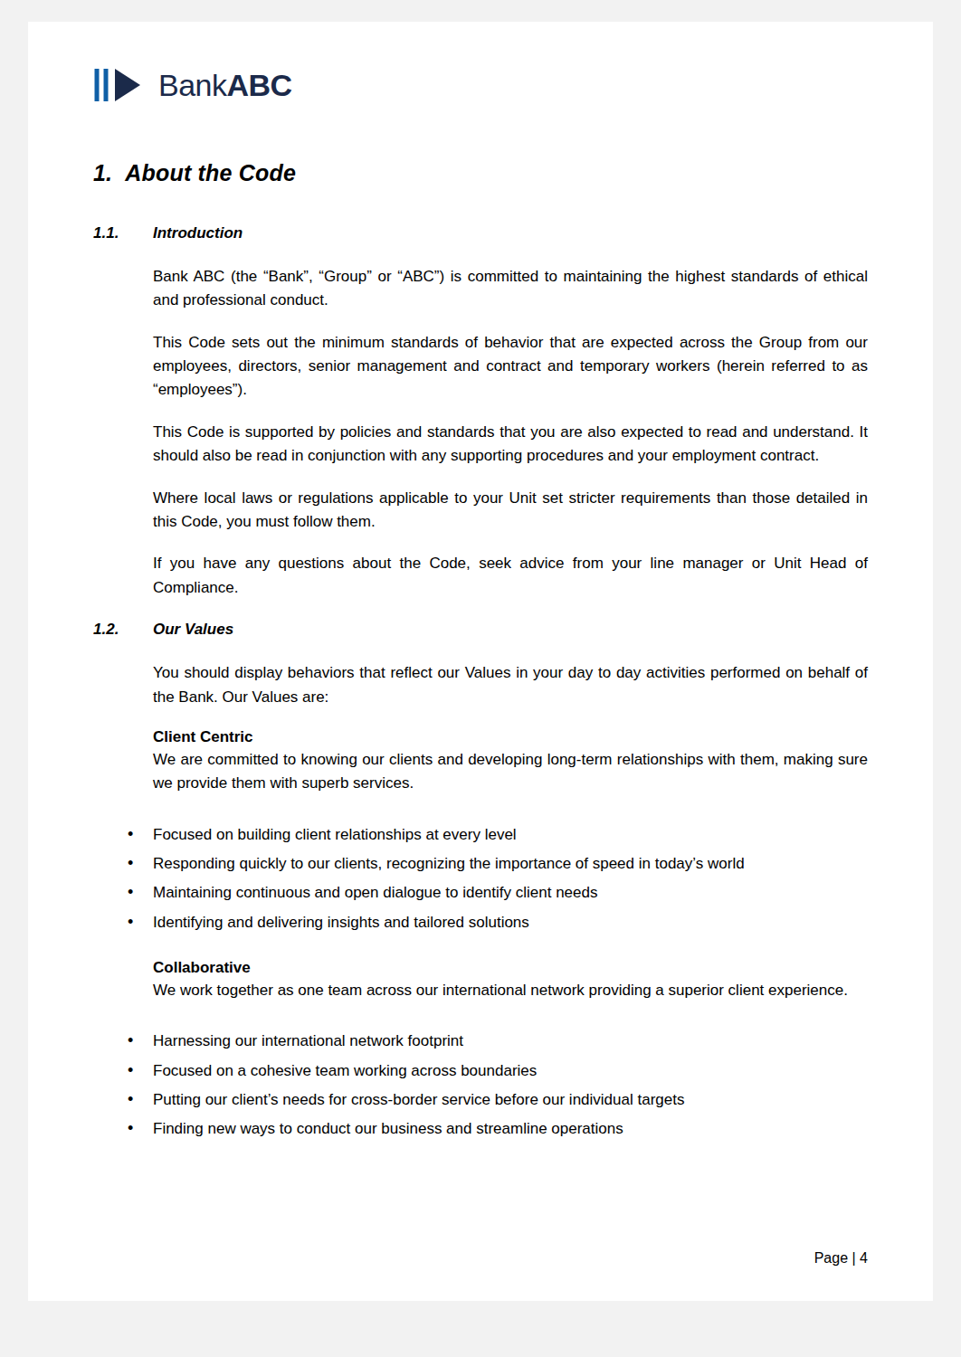BankABC
1. About the Code
1.1. Introduction
Bank ABC (the “Bank”, “Group” or “ABC”) is committed to maintaining the highest standards of ethical and professional conduct.
This Code sets out the minimum standards of behavior that are expected across the Group from our employees, directors, senior management and contract and temporary workers (herein referred to as “employees”).
This Code is supported by policies and standards that you are also expected to read and understand. It should also be read in conjunction with any supporting procedures and your employment contract.
Where local laws or regulations applicable to your Unit set stricter requirements than those detailed in this Code, you must follow them.
If you have any questions about the Code, seek advice from your line manager or Unit Head of Compliance.
1.2. Our Values
You should display behaviors that reflect our Values in your day to day activities performed on behalf of the Bank. Our Values are:
Client Centric
We are committed to knowing our clients and developing long-term relationships with them, making sure we provide them with superb services.
Focused on building client relationships at every level
Responding quickly to our clients, recognizing the importance of speed in today’s world
Maintaining continuous and open dialogue to identify client needs
Identifying and delivering insights and tailored solutions
Collaborative
We work together as one team across our international network providing a superior client experience.
Harnessing our international network footprint
Focused on a cohesive team working across boundaries
Putting our client’s needs for cross-border service before our individual targets
Finding new ways to conduct our business and streamline operations
Page | 4